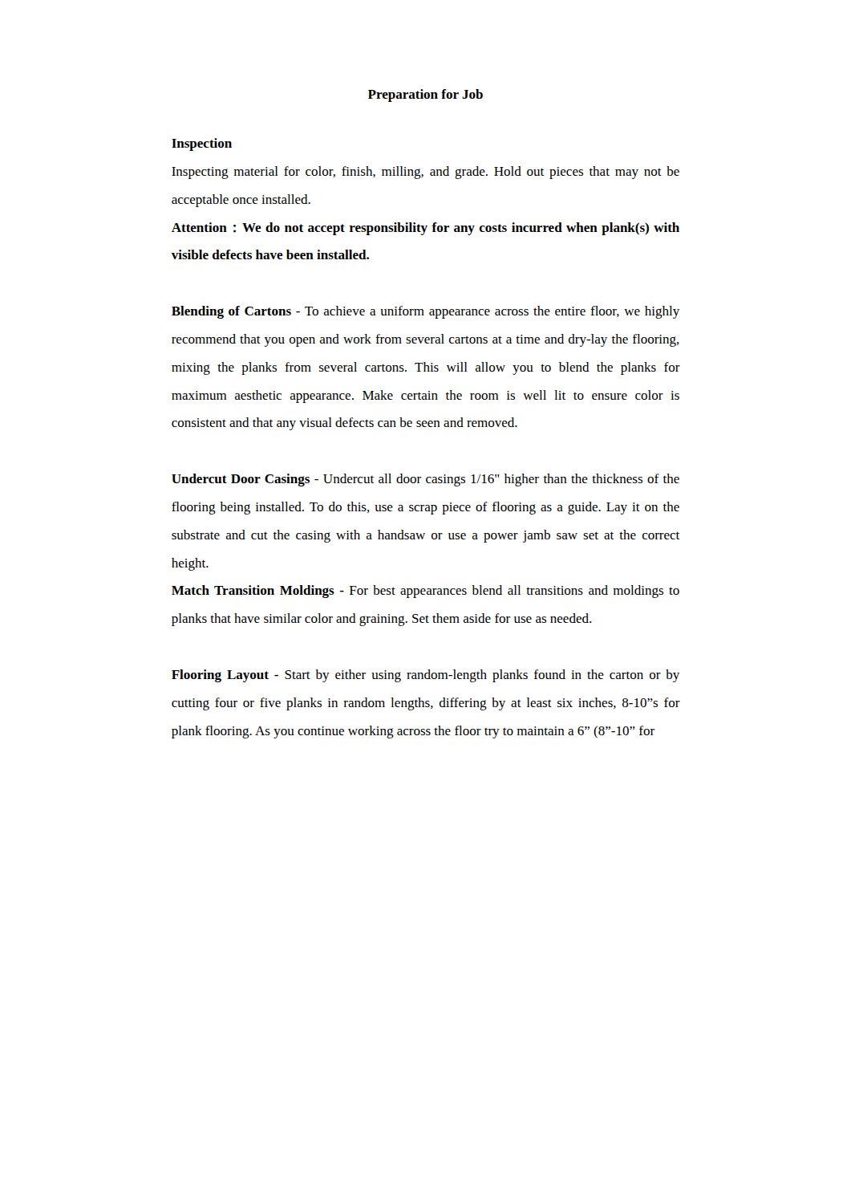Preparation for Job
Inspection
Inspecting material for color, finish, milling, and grade. Hold out pieces that may not be acceptable once installed.
Attention：We do not accept responsibility for any costs incurred when plank(s) with visible defects have been installed.
Blending of Cartons - To achieve a uniform appearance across the entire floor, we highly recommend that you open and work from several cartons at a time and dry-lay the flooring, mixing the planks from several cartons. This will allow you to blend the planks for maximum aesthetic appearance. Make certain the room is well lit to ensure color is consistent and that any visual defects can be seen and removed.
Undercut Door Casings - Undercut all door casings 1/16" higher than the thickness of the flooring being installed. To do this, use a scrap piece of flooring as a guide. Lay it on the substrate and cut the casing with a handsaw or use a power jamb saw set at the correct height.
Match Transition Moldings - For best appearances blend all transitions and moldings to planks that have similar color and graining. Set them aside for use as needed.
Flooring Layout - Start by either using random-length planks found in the carton or by cutting four or five planks in random lengths, differing by at least six inches, 8-10”s for plank flooring. As you continue working across the floor try to maintain a 6” (8”-10” for